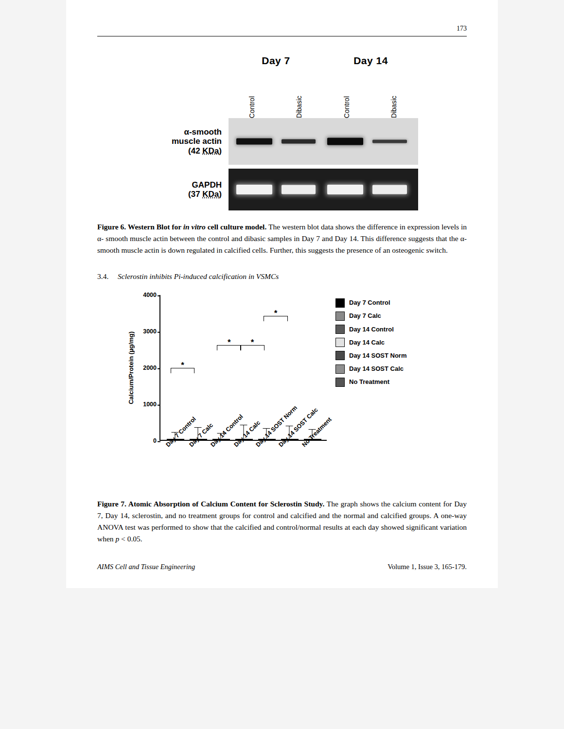173
Day 7
Day 14
Control Dibasic Control Dibasic
α-smooth
muscle actin
(42 KDa)
GAPDH
(37 KDa)
Figure 6. Western Blot for in vitro cell culture model. The western blot data shows the difference in expression levels in α- smooth muscle actin between the control and dibasic samples in Day 7 and Day 14. This difference suggests that the α- smooth muscle actin is down regulated in calcified cells. Further, this suggests the presence of an osteogenic switch.
3.4. Sclerostin inhibits Pi-induced calcification in VSMCs
Calcium/Protein (µg/mg)
4000 3000 2000 1000 0
*
*
*
*
Day 7 Control Day 7 Calc Day 14 Control Day 14 Calc Day 14 SOST Norm Day 14 SOST Calc No Treatment
Day 7 Control
Day 7 Calc
Day 14 Control
Day 14 Calc
Day 14 SOST Norm
Day 14 SOST Calc
No Treatment
Figure 7. Atomic Absorption of Calcium Content for Sclerostin Study. The graph shows the calcium content for Day 7, Day 14, sclerostin, and no treatment groups for control and calcified and the normal and calcified groups. A one-way ANOVA test was performed to show that the calcified and control/normal results at each day showed significant variation when p < 0.05.
AIMS Cell and Tissue Engineering
Volume 1, Issue 3, 165-179.